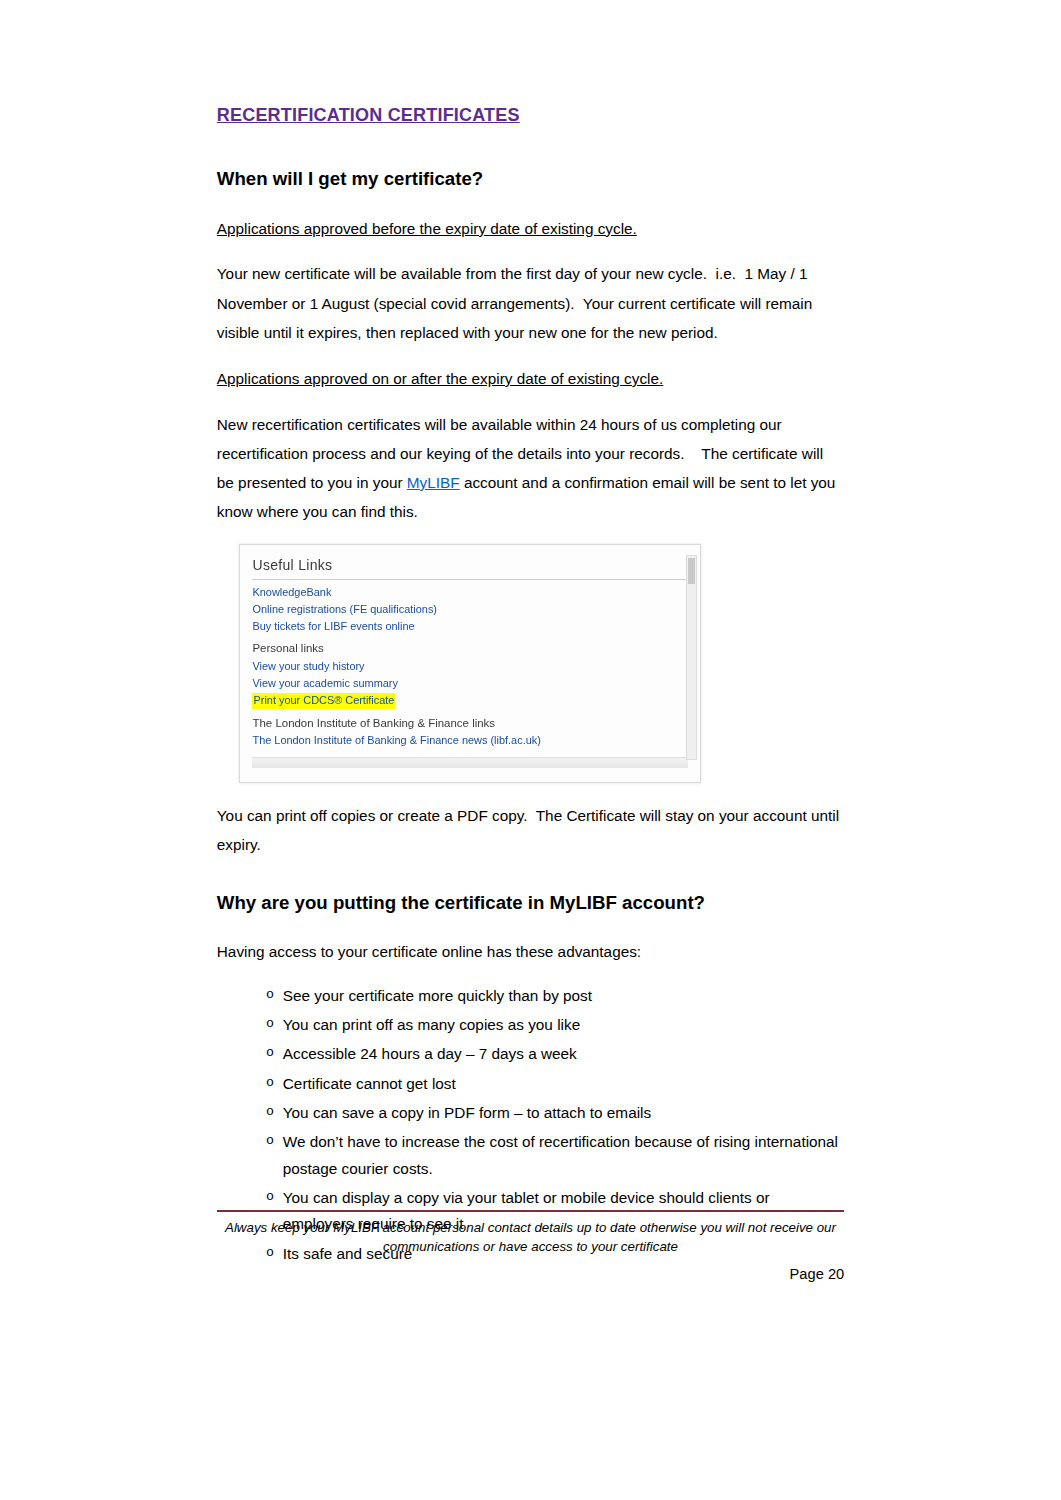RECERTIFICATION CERTIFICATES
When will I get my certificate?
Applications approved before the expiry date of existing cycle.
Your new certificate will be available from the first day of your new cycle. i.e. 1 May / 1 November or 1 August (special covid arrangements). Your current certificate will remain visible until it expires, then replaced with your new one for the new period.
Applications approved on or after the expiry date of existing cycle.
New recertification certificates will be available within 24 hours of us completing our recertification process and our keying of the details into your records. The certificate will be presented to you in your MyLIBF account and a confirmation email will be sent to let you know where you can find this.
Useful Links
KnowledgeBank Online registrations (FE qualifications) Buy tickets for LIBF events online
Personal links
View your study history View your academic summary Print your CDCS® Certificate
The London Institute of Banking & Finance links
The London Institute of Banking & Finance news (libf.ac.uk)
You can print off copies or create a PDF copy. The Certificate will stay on your account until expiry.
Why are you putting the certificate in MyLIBF account?
Having access to your certificate online has these advantages:
See your certificate more quickly than by post
You can print off as many copies as you like
Accessible 24 hours a day – 7 days a week
Certificate cannot get lost
You can save a copy in PDF form – to attach to emails
We don’t have to increase the cost of recertification because of rising international postage courier costs.
You can display a copy via your tablet or mobile device should clients or employers require to see it
Its safe and secure
Always keep your MyLIBF account personal contact details up to date otherwise you will not receive our communications or have access to your certificate
Page 20